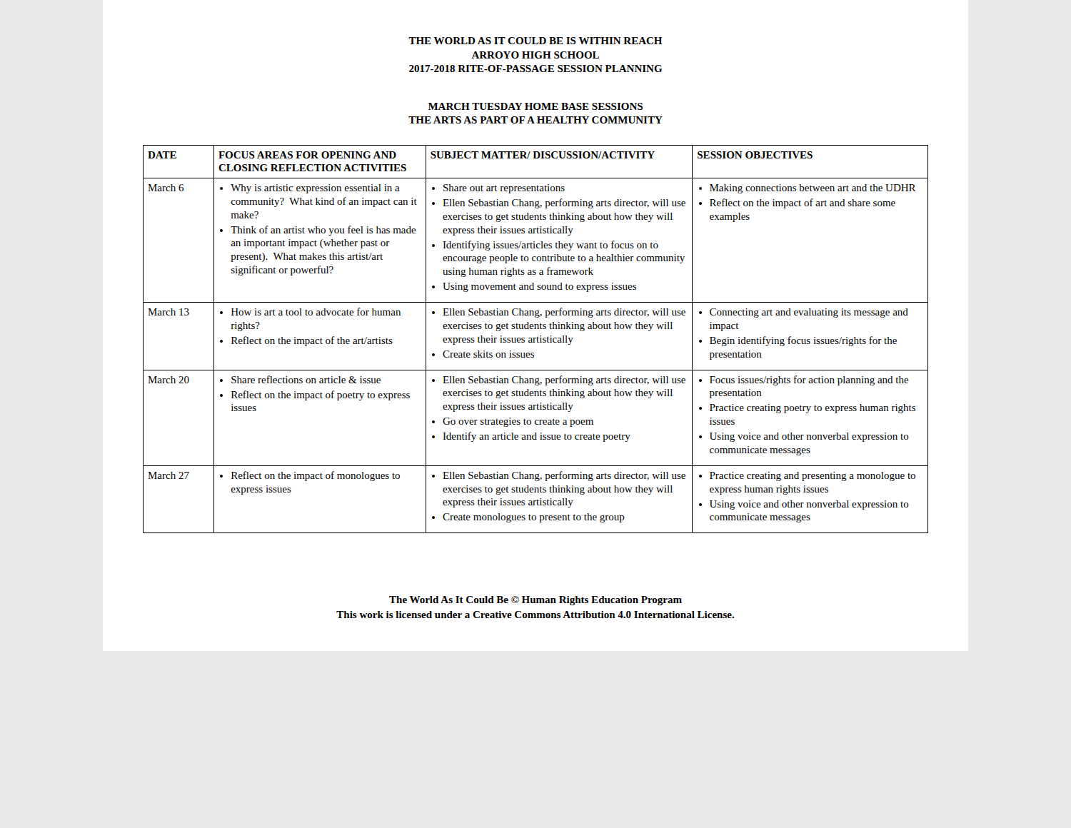The World As It Could Be Is Within Reach
Arroyo High School
2017-2018 Rite-of-Passage Session Planning
March Tuesday Home Base Sessions
The Arts As Part Of A Healthy Community
| Date | Focus Areas for Opening and Closing Reflection Activities | Subject Matter/ Discussion/Activity | Session Objectives |
| --- | --- | --- | --- |
| March 6 | Why is artistic expression essential in a community? What kind of an impact can it make? Think of an artist who you feel is has made an important impact (whether past or present). What makes this artist/art significant or powerful? | Share out art representations Ellen Sebastian Chang, performing arts director, will use exercises to get students thinking about how they will express their issues artistically Identifying issues/articles they want to focus on to encourage people to contribute to a healthier community using human rights as a framework Using movement and sound to express issues | Making connections between art and the UDHR Reflect on the impact of art and share some examples |
| March 13 | How is art a tool to advocate for human rights? Reflect on the impact of the art/artists | Ellen Sebastian Chang, performing arts director, will use exercises to get students thinking about how they will express their issues artistically Create skits on issues | Connecting art and evaluating its message and impact Begin identifying focus issues/rights for the presentation |
| March 20 | Share reflections on article & issue Reflect on the impact of poetry to express issues | Ellen Sebastian Chang, performing arts director, will use exercises to get students thinking about how they will express their issues artistically Go over strategies to create a poem Identify an article and issue to create poetry | Focus issues/rights for action planning and the presentation Practice creating poetry to express human rights issues Using voice and other nonverbal expression to communicate messages |
| March 27 | Reflect on the impact of monologues to express issues | Ellen Sebastian Chang, performing arts director, will use exercises to get students thinking about how they will express their issues artistically Create monologues to present to the group | Practice creating and presenting a monologue to express human rights issues Using voice and other nonverbal expression to communicate messages |
The World As It Could Be © Human Rights Education Program
This work is licensed under a Creative Commons Attribution 4.0 International License.